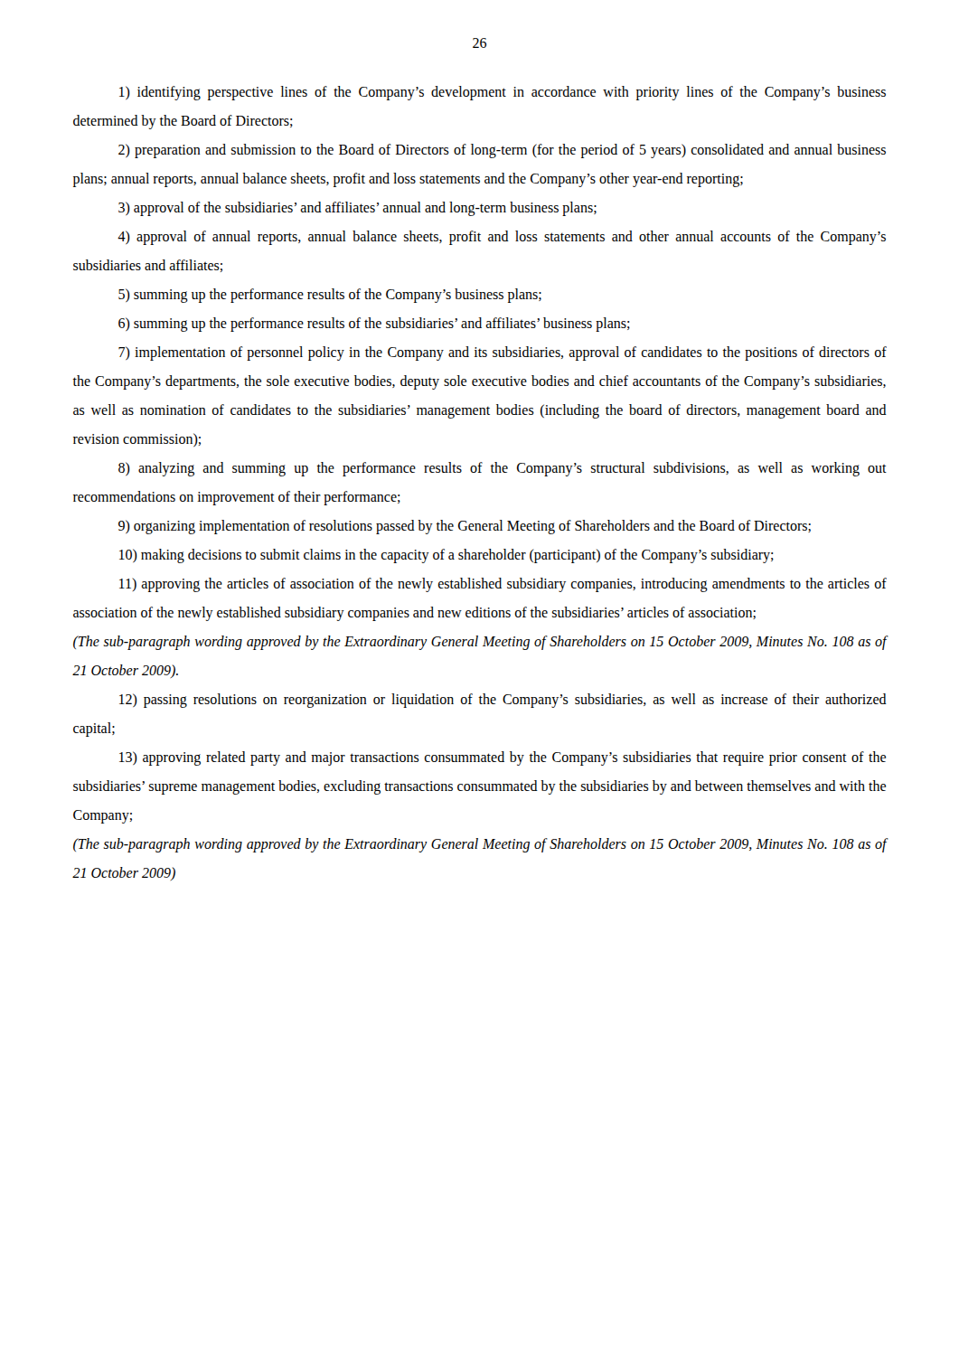26
1) identifying perspective lines of the Company’s development in accordance with priority lines of the Company’s business determined by the Board of Directors;
2) preparation and submission to the Board of Directors of long-term (for the period of 5 years) consolidated and annual business plans; annual reports, annual balance sheets, profit and loss statements and the Company’s other year-end reporting;
3) approval of the subsidiaries’ and affiliates’ annual and long-term business plans;
4) approval of annual reports, annual balance sheets, profit and loss statements and other annual accounts of the Company’s subsidiaries and affiliates;
5) summing up the performance results of the Company’s business plans;
6) summing up the performance results of the subsidiaries’ and affiliates’ business plans;
7) implementation of personnel policy in the Company and its subsidiaries, approval of candidates to the positions of directors of the Company’s departments, the sole executive bodies, deputy sole executive bodies and chief accountants of the Company’s subsidiaries, as well as nomination of candidates to the subsidiaries’ management bodies (including the board of directors, management board and revision commission);
8) analyzing and summing up the performance results of the Company’s structural subdivisions, as well as working out recommendations on improvement of their performance;
9) organizing implementation of resolutions passed by the General Meeting of Shareholders and the Board of Directors;
10) making decisions to submit claims in the capacity of a shareholder (participant) of the Company’s subsidiary;
11) approving the articles of association of the newly established subsidiary companies, introducing amendments to the articles of association of the newly established subsidiary companies and new editions of the subsidiaries’ articles of association;
(The sub-paragraph wording approved by the Extraordinary General Meeting of Shareholders on 15 October 2009, Minutes No. 108 as of 21 October 2009).
12) passing resolutions on reorganization or liquidation of the Company’s subsidiaries, as well as increase of their authorized capital;
13) approving related party and major transactions consummated by the Company’s subsidiaries that require prior consent of the subsidiaries’ supreme management bodies, excluding transactions consummated by the subsidiaries by and between themselves and with the Company;
(The sub-paragraph wording approved by the Extraordinary General Meeting of Shareholders on 15 October 2009, Minutes No. 108 as of 21 October 2009)